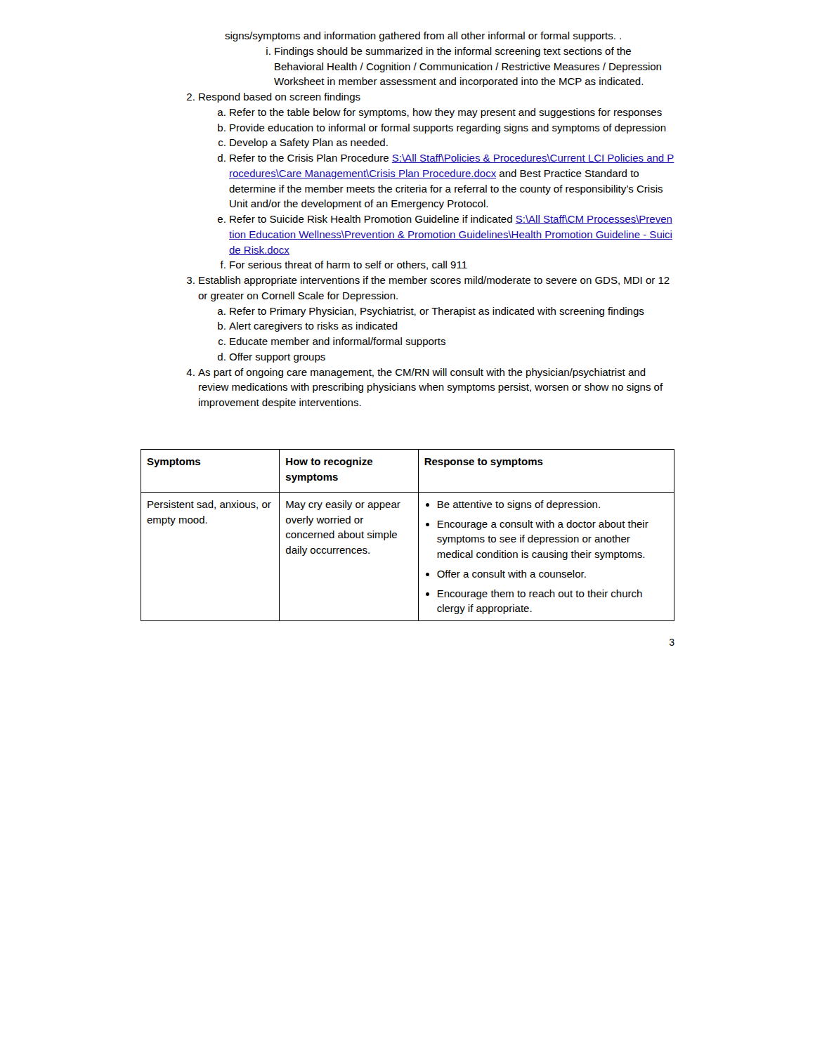signs/symptoms and information gathered from all other informal or formal supports. .
Findings should be summarized in the informal screening text sections of the Behavioral Health / Cognition / Communication / Restrictive Measures / Depression Worksheet in member assessment and incorporated into the MCP as indicated.
Respond based on screen findings
Refer to the table below for symptoms, how they may present and suggestions for responses
Provide education to informal or formal supports regarding signs and symptoms of depression
Develop a Safety Plan as needed.
Refer to the Crisis Plan Procedure S:\All Staff\Policies & Procedures\Current LCI Policies and Procedures\Care Management\Crisis Plan Procedure.docx and Best Practice Standard to determine if the member meets the criteria for a referral to the county of responsibility’s Crisis Unit and/or the development of an Emergency Protocol.
Refer to Suicide Risk Health Promotion Guideline if indicated S:\All Staff\CM Processes\Prevention Education Wellness\Prevention & Promotion Guidelines\Health Promotion Guideline - Suicide Risk.docx
For serious threat of harm to self or others, call 911
Establish appropriate interventions if the member scores mild/moderate to severe on GDS, MDI or 12 or greater on Cornell Scale for Depression.
Refer to Primary Physician, Psychiatrist, or Therapist as indicated with screening findings
Alert caregivers to risks as indicated
Educate member and informal/formal supports
Offer support groups
As part of ongoing care management, the CM/RN will consult with the physician/psychiatrist and review medications with prescribing physicians when symptoms persist, worsen or show no signs of improvement despite interventions.
| Symptoms | How to recognize symptoms | Response to symptoms |
| --- | --- | --- |
| Persistent sad, anxious, or empty mood. | May cry easily or appear overly worried or concerned about simple daily occurrences. | Be attentive to signs of depression. Encourage a consult with a doctor about their symptoms to see if depression or another medical condition is causing their symptoms. Offer a consult with a counselor. Encourage them to reach out to their church clergy if appropriate. |
3